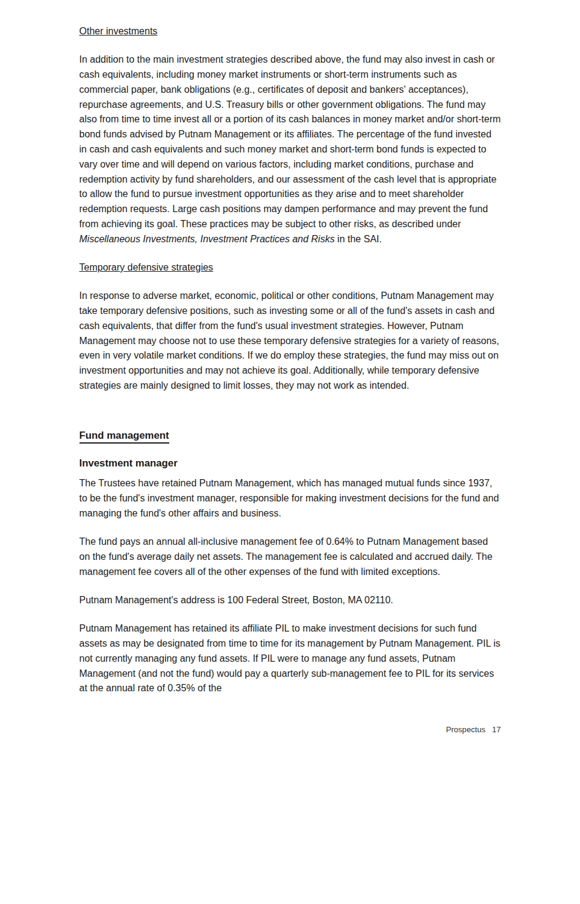Other investments
In addition to the main investment strategies described above, the fund may also invest in cash or cash equivalents, including money market instruments or short-term instruments such as commercial paper, bank obligations (e.g., certificates of deposit and bankers' acceptances), repurchase agreements, and U.S. Treasury bills or other government obligations. The fund may also from time to time invest all or a portion of its cash balances in money market and/or short-term bond funds advised by Putnam Management or its affiliates. The percentage of the fund invested in cash and cash equivalents and such money market and short-term bond funds is expected to vary over time and will depend on various factors, including market conditions, purchase and redemption activity by fund shareholders, and our assessment of the cash level that is appropriate to allow the fund to pursue investment opportunities as they arise and to meet shareholder redemption requests. Large cash positions may dampen performance and may prevent the fund from achieving its goal. These practices may be subject to other risks, as described under Miscellaneous Investments, Investment Practices and Risks in the SAI.
Temporary defensive strategies
In response to adverse market, economic, political or other conditions, Putnam Management may take temporary defensive positions, such as investing some or all of the fund's assets in cash and cash equivalents, that differ from the fund's usual investment strategies. However, Putnam Management may choose not to use these temporary defensive strategies for a variety of reasons, even in very volatile market conditions. If we do employ these strategies, the fund may miss out on investment opportunities and may not achieve its goal. Additionally, while temporary defensive strategies are mainly designed to limit losses, they may not work as intended.
Fund management
Investment manager
The Trustees have retained Putnam Management, which has managed mutual funds since 1937, to be the fund's investment manager, responsible for making investment decisions for the fund and managing the fund's other affairs and business.
The fund pays an annual all-inclusive management fee of 0.64% to Putnam Management based on the fund's average daily net assets. The management fee is calculated and accrued daily. The management fee covers all of the other expenses of the fund with limited exceptions.
Putnam Management's address is 100 Federal Street, Boston, MA 02110.
Putnam Management has retained its affiliate PIL to make investment decisions for such fund assets as may be designated from time to time for its management by Putnam Management. PIL is not currently managing any fund assets. If PIL were to manage any fund assets, Putnam Management (and not the fund) would pay a quarterly sub-management fee to PIL for its services at the annual rate of 0.35% of the
Prospectus 17